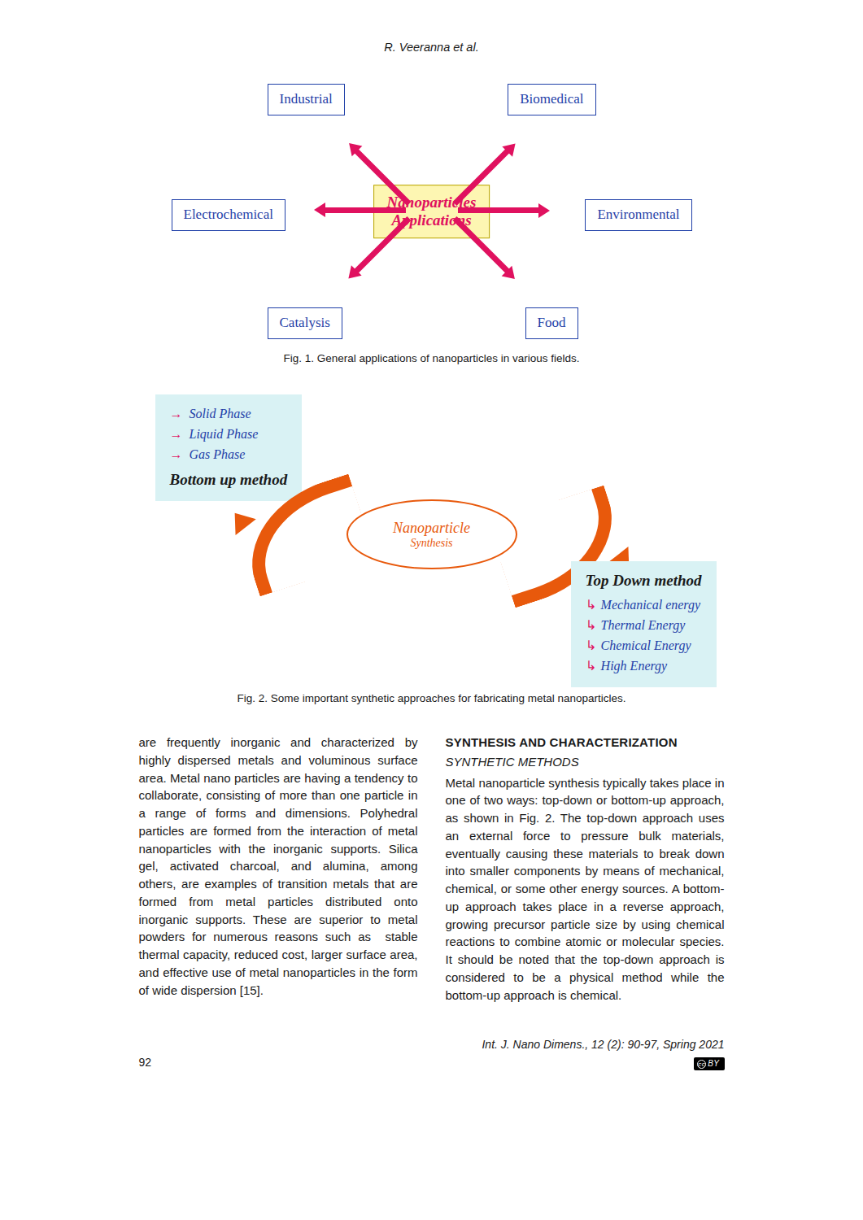R. Veeranna et al.
Industrial
Biomedical
Electrochemical
Environmental
Catalysis
Food
Nanoparticles
Applications
Fig. 1. General applications of nanoparticles in various fields.
Solid Phase
Liquid Phase
Gas Phase
Bottom up method
NanoparticleSynthesis
Top Down method
Mechanical energy
Thermal Energy
Chemical Energy
High Energy
Fig. 2. Some important synthetic approaches for fabricating metal nanoparticles.
are frequently inorganic and characterized by highly dispersed metals and voluminous surface area. Metal nano particles are having a tendency to collaborate, consisting of more than one particle in a range of forms and dimensions. Polyhedral particles are formed from the interaction of metal nanoparticles with the inorganic supports. Silica gel, activated charcoal, and alumina, among others, are examples of transition metals that are formed from metal particles distributed onto inorganic supports. These are superior to metal powders for numerous reasons such as stable thermal capacity, reduced cost, larger surface area, and effective use of metal nanoparticles in the form of wide dispersion [15].
Synthesis and Characterization
Synthetic Methods
Metal nanoparticle synthesis typically takes place in one of two ways: top-down or bottom-up approach, as shown in Fig. 2. The top-down approach uses an external force to pressure bulk materials, eventually causing these materials to break down into smaller components by means of mechanical, chemical, or some other energy sources. A bottom-up approach takes place in a reverse approach, growing precursor particle size by using chemical reactions to combine atomic or molecular species. It should be noted that the top-down approach is considered to be a physical method while the bottom-up approach is chemical.
92
Int. J. Nano Dimens., 12 (2): 90-97, Spring 2021
cc BY